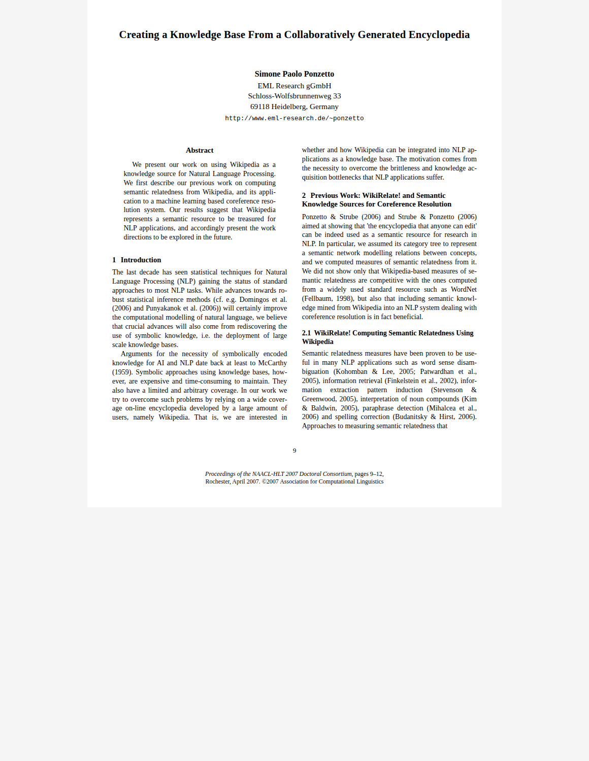Creating a Knowledge Base From a Collaboratively Generated Encyclopedia
Simone Paolo Ponzetto EML Research gGmbH Schloss-Wolfsbrunnenweg 33 69118 Heidelberg, Germany http://www.eml-research.de/~ponzetto
Abstract
We present our work on using Wikipedia as a knowledge source for Natural Language Processing. We first describe our previous work on computing semantic relatedness from Wikipedia, and its application to a machine learning based coreference resolution system. Our results suggest that Wikipedia represents a semantic resource to be treasured for NLP applications, and accordingly present the work directions to be explored in the future.
1 Introduction
The last decade has seen statistical techniques for Natural Language Processing (NLP) gaining the status of standard approaches to most NLP tasks. While advances towards robust statistical inference methods (cf. e.g. Domingos et al. (2006) and Punyakanok et al. (2006)) will certainly improve the computational modelling of natural language, we believe that crucial advances will also come from rediscovering the use of symbolic knowledge, i.e. the deployment of large scale knowledge bases.
Arguments for the necessity of symbolically encoded knowledge for AI and NLP date back at least to McCarthy (1959). Symbolic approaches using knowledge bases, however, are expensive and time-consuming to maintain. They also have a limited and arbitrary coverage. In our work we try to overcome such problems by relying on a wide coverage on-line encyclopedia developed by a large amount of users, namely Wikipedia. That is, we are interested in whether and how Wikipedia can be integrated into NLP applications as a knowledge base. The motivation comes from the necessity to overcome the brittleness and knowledge acquisition bottlenecks that NLP applications suffer.
2 Previous Work: WikiRelate! and Semantic Knowledge Sources for Coreference Resolution
Ponzetto & Strube (2006) and Strube & Ponzetto (2006) aimed at showing that 'the encyclopedia that anyone can edit' can be indeed used as a semantic resource for research in NLP. In particular, we assumed its category tree to represent a semantic network modelling relations between concepts, and we computed measures of semantic relatedness from it. We did not show only that Wikipedia-based measures of semantic relatedness are competitive with the ones computed from a widely used standard resource such as WordNet (Fellbaum, 1998), but also that including semantic knowledge mined from Wikipedia into an NLP system dealing with coreference resolution is in fact beneficial.
2.1 WikiRelate! Computing Semantic Relatedness Using Wikipedia
Semantic relatedness measures have been proven to be useful in many NLP applications such as word sense disambiguation (Kohomban & Lee, 2005; Patwardhan et al., 2005), information retrieval (Finkelstein et al., 2002), information extraction pattern induction (Stevenson & Greenwood, 2005), interpretation of noun compounds (Kim & Baldwin, 2005), paraphrase detection (Mihalcea et al., 2006) and spelling correction (Budanitsky & Hirst, 2006). Approaches to measuring semantic relatedness that
9
Proceedings of the NAACL-HLT 2007 Doctoral Consortium, pages 9–12,
Rochester, April 2007. ©2007 Association for Computational Linguistics